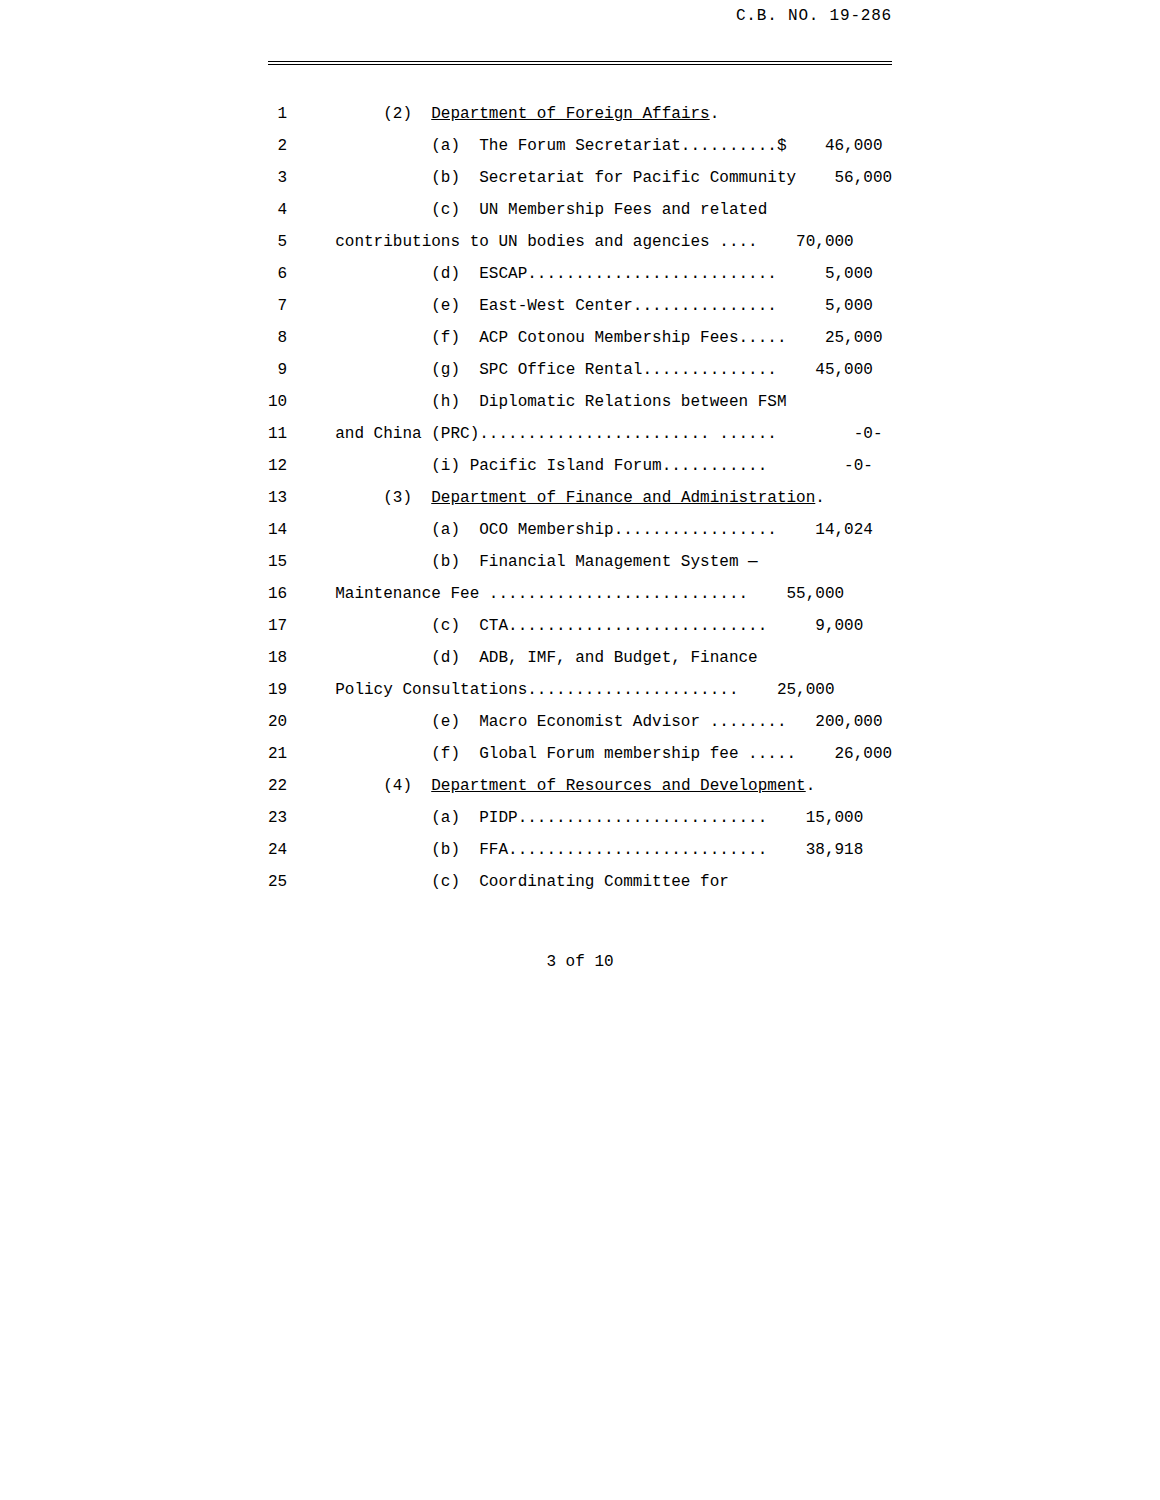C.B. NO. 19-286
| 1 | (2) Department of Foreign Affairs . |
| 2 | (a) The Forum Secretariat..........$ 46,000 |
| 3 | (b) Secretariat for Pacific Community 56,000 |
| 4 | (c) UN Membership Fees and related |
| 5 | contributions to UN bodies and agencies .... 70,000 |
| 6 | (d) ESCAP.......................... 5,000 |
| 7 | (e) East-West Center............... 5,000 |
| 8 | (f) ACP Cotonou Membership Fees..... 25,000 |
| 9 | (g) SPC Office Rental.............. 45,000 |
| 10 | (h) Diplomatic Relations between FSM |
| 11 | and China (PRC)........................ ...... -0- |
| 12 | (i) Pacific Island Forum........... -0- |
| 13 | (3) Department of Finance and Administration . |
| 14 | (a) OCO Membership................. 14,024 |
| 15 | (b) Financial Management System — |
| 16 | Maintenance Fee ........................... 55,000 |
| 17 | (c) CTA........................... 9,000 |
| 18 | (d) ADB, IMF, and Budget, Finance |
| 19 | Policy Consultations...................... 25,000 |
| 20 | (e) Macro Economist Advisor ........ 200,000 |
| 21 | (f) Global Forum membership fee ..... 26,000 |
| 22 | (4) Department of Resources and Development . |
| 23 | (a) PIDP.......................... 15,000 |
| 24 | (b) FFA........................... 38,918 |
| 25 | (c) Coordinating Committee for |
3 of 10